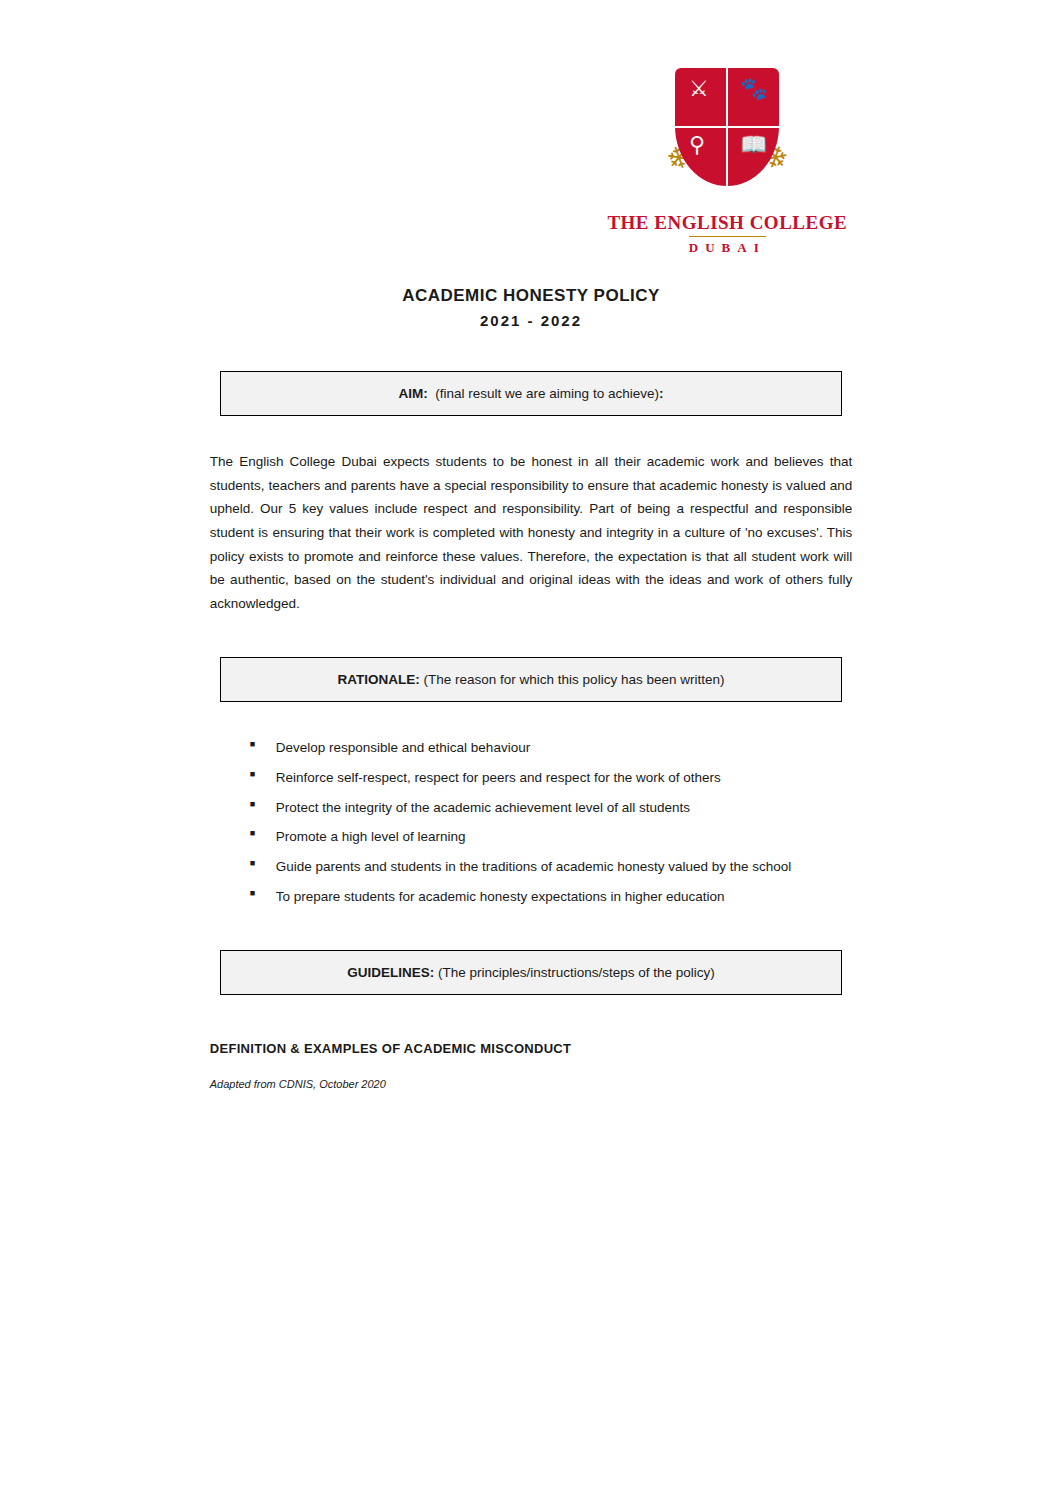❄
❄
⚔ 🐾 ⚲ 📖
THE ENGLISH COLLEGE
DUBAI
ACADEMIC HONESTY POLICY2021 - 2022
AIM: (final result we are aiming to achieve):
The English College Dubai expects students to be honest in all their academic work and believes that students, teachers and parents have a special responsibility to ensure that academic honesty is valued and upheld. Our 5 key values include respect and responsibility. Part of being a respectful and responsible student is ensuring that their work is completed with honesty and integrity in a culture of 'no excuses'. This policy exists to promote and reinforce these values. Therefore, the expectation is that all student work will be authentic, based on the student's individual and original ideas with the ideas and work of others fully acknowledged.
RATIONALE: (The reason for which this policy has been written)
Develop responsible and ethical behaviour
Reinforce self-respect, respect for peers and respect for the work of others
Protect the integrity of the academic achievement level of all students
Promote a high level of learning
Guide parents and students in the traditions of academic honesty valued by the school
To prepare students for academic honesty expectations in higher education
GUIDELINES: (The principles/instructions/steps of the policy)
DEFINITION & EXAMPLES OF ACADEMIC MISCONDUCT
Adapted from CDNIS, October 2020